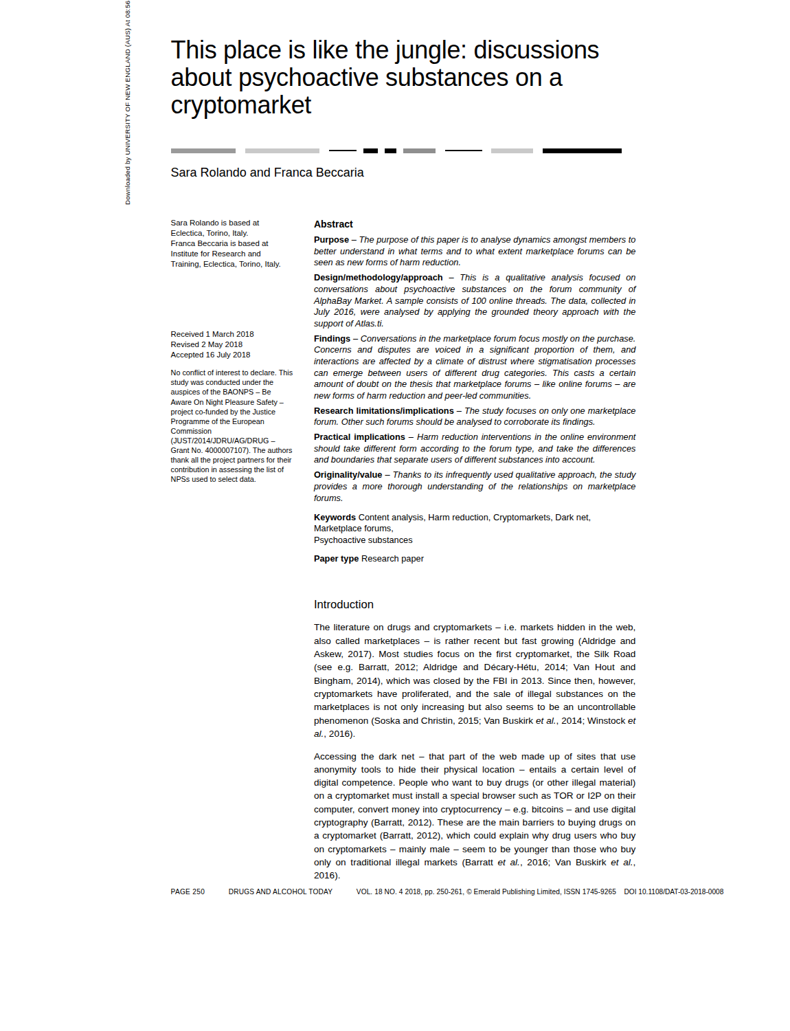Downloaded by UNIVERSITY OF NEW ENGLAND (AUS) At 08:56 23 October 2018 (PT)
This place is like the jungle: discussions about psychoactive substances on a cryptomarket
Sara Rolando and Franca Beccaria
Sara Rolando is based at Eclectica, Torino, Italy.
Franca Beccaria is based at Institute for Research and Training, Eclectica, Torino, Italy.
Received 1 March 2018
Revised 2 May 2018
Accepted 16 July 2018
No conflict of interest to declare. This study was conducted under the auspices of the BAONPS – Be Aware On Night Pleasure Safety – project co-funded by the Justice Programme of the European Commission (JUST/2014/JDRU/AG/DRUG – Grant No. 4000007107). The authors thank all the project partners for their contribution in assessing the list of NPSs used to select data.
Abstract
Purpose – The purpose of this paper is to analyse dynamics amongst members to better understand in what terms and to what extent marketplace forums can be seen as new forms of harm reduction.
Design/methodology/approach – This is a qualitative analysis focused on conversations about psychoactive substances on the forum community of AlphaBay Market. A sample consists of 100 online threads. The data, collected in July 2016, were analysed by applying the grounded theory approach with the support of Atlas.ti.
Findings – Conversations in the marketplace forum focus mostly on the purchase. Concerns and disputes are voiced in a significant proportion of them, and interactions are affected by a climate of distrust where stigmatisation processes can emerge between users of different drug categories. This casts a certain amount of doubt on the thesis that marketplace forums – like online forums – are new forms of harm reduction and peer-led communities.
Research limitations/implications – The study focuses on only one marketplace forum. Other such forums should be analysed to corroborate its findings.
Practical implications – Harm reduction interventions in the online environment should take different form according to the forum type, and take the differences and boundaries that separate users of different substances into account.
Originality/value – Thanks to its infrequently used qualitative approach, the study provides a more thorough understanding of the relationships on marketplace forums.
Keywords Content analysis, Harm reduction, Cryptomarkets, Dark net, Marketplace forums,
Psychoactive substances
Paper type Research paper
Introduction
The literature on drugs and cryptomarkets – i.e. markets hidden in the web, also called marketplaces – is rather recent but fast growing (Aldridge and Askew, 2017). Most studies focus on the first cryptomarket, the Silk Road (see e.g. Barratt, 2012; Aldridge and Décary-Hétu, 2014; Van Hout and Bingham, 2014), which was closed by the FBI in 2013. Since then, however, cryptomarkets have proliferated, and the sale of illegal substances on the marketplaces is not only increasing but also seems to be an uncontrollable phenomenon (Soska and Christin, 2015; Van Buskirk et al., 2014; Winstock et al., 2016).
Accessing the dark net – that part of the web made up of sites that use anonymity tools to hide their physical location – entails a certain level of digital competence. People who want to buy drugs (or other illegal material) on a cryptomarket must install a special browser such as TOR or I2P on their computer, convert money into cryptocurrency – e.g. bitcoins – and use digital cryptography (Barratt, 2012). These are the main barriers to buying drugs on a cryptomarket (Barratt, 2012), which could explain why drug users who buy on cryptomarkets – mainly male – seem to be younger than those who buy only on traditional illegal markets (Barratt et al., 2016; Van Buskirk et al., 2016).
PAGE 250 DRUGS AND ALCOHOL TODAY VOL. 18 NO. 4 2018, pp. 250-261, © Emerald Publishing Limited, ISSN 1745-9265 DOI 10.1108/DAT-03-2018-0008